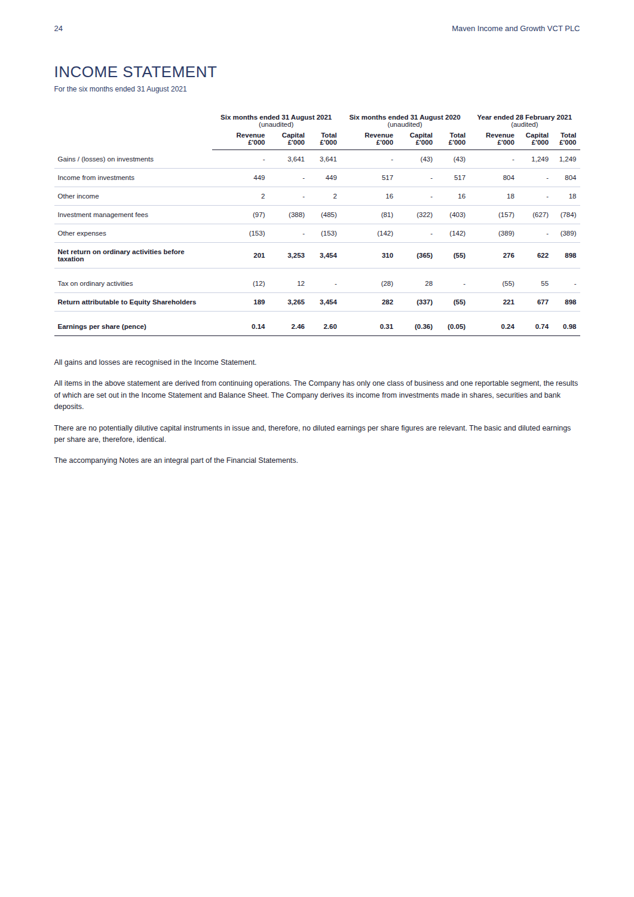24
Maven Income and Growth VCT PLC
INCOME STATEMENT
For the six months ended 31 August 2021
| | Six months ended 31 August 2021 (unaudited) | Six months ended 31 August 2020 (unaudited) | Year ended 28 February 2021 (audited) |
| --- | --- | --- | --- |
| | Revenue £'000 | Capital £'000 | Total £'000 | Revenue £'000 | Capital £'000 | Total £'000 | Revenue £'000 | Capital £'000 | Total £'000 |
| Gains / (losses) on investments | - | 3,641 | 3,641 | - | (43) | (43) | - | 1,249 | 1,249 |
| Income from investments | 449 | - | 449 | 517 | - | 517 | 804 | - | 804 |
| Other income | 2 | - | 2 | 16 | - | 16 | 18 | - | 18 |
| Investment management fees | (97) | (388) | (485) | (81) | (322) | (403) | (157) | (627) | (784) |
| Other expenses | (153) | - | (153) | (142) | - | (142) | (389) | - | (389) |
| Net return on ordinary activities before taxation | 201 | 3,253 | 3,454 | 310 | (365) | (55) | 276 | 622 | 898 |
| Tax on ordinary activities | (12) | 12 | - | (28) | 28 | - | (55) | 55 | - |
| Return attributable to Equity Shareholders | 189 | 3,265 | 3,454 | 282 | (337) | (55) | 221 | 677 | 898 |
| Earnings per share (pence) | 0.14 | 2.46 | 2.60 | 0.31 | (0.36) | (0.05) | 0.24 | 0.74 | 0.98 |
All gains and losses are recognised in the Income Statement.
All items in the above statement are derived from continuing operations. The Company has only one class of business and one reportable segment, the results of which are set out in the Income Statement and Balance Sheet. The Company derives its income from investments made in shares, securities and bank deposits.
There are no potentially dilutive capital instruments in issue and, therefore, no diluted earnings per share figures are relevant. The basic and diluted earnings per share are, therefore, identical.
The accompanying Notes are an integral part of the Financial Statements.